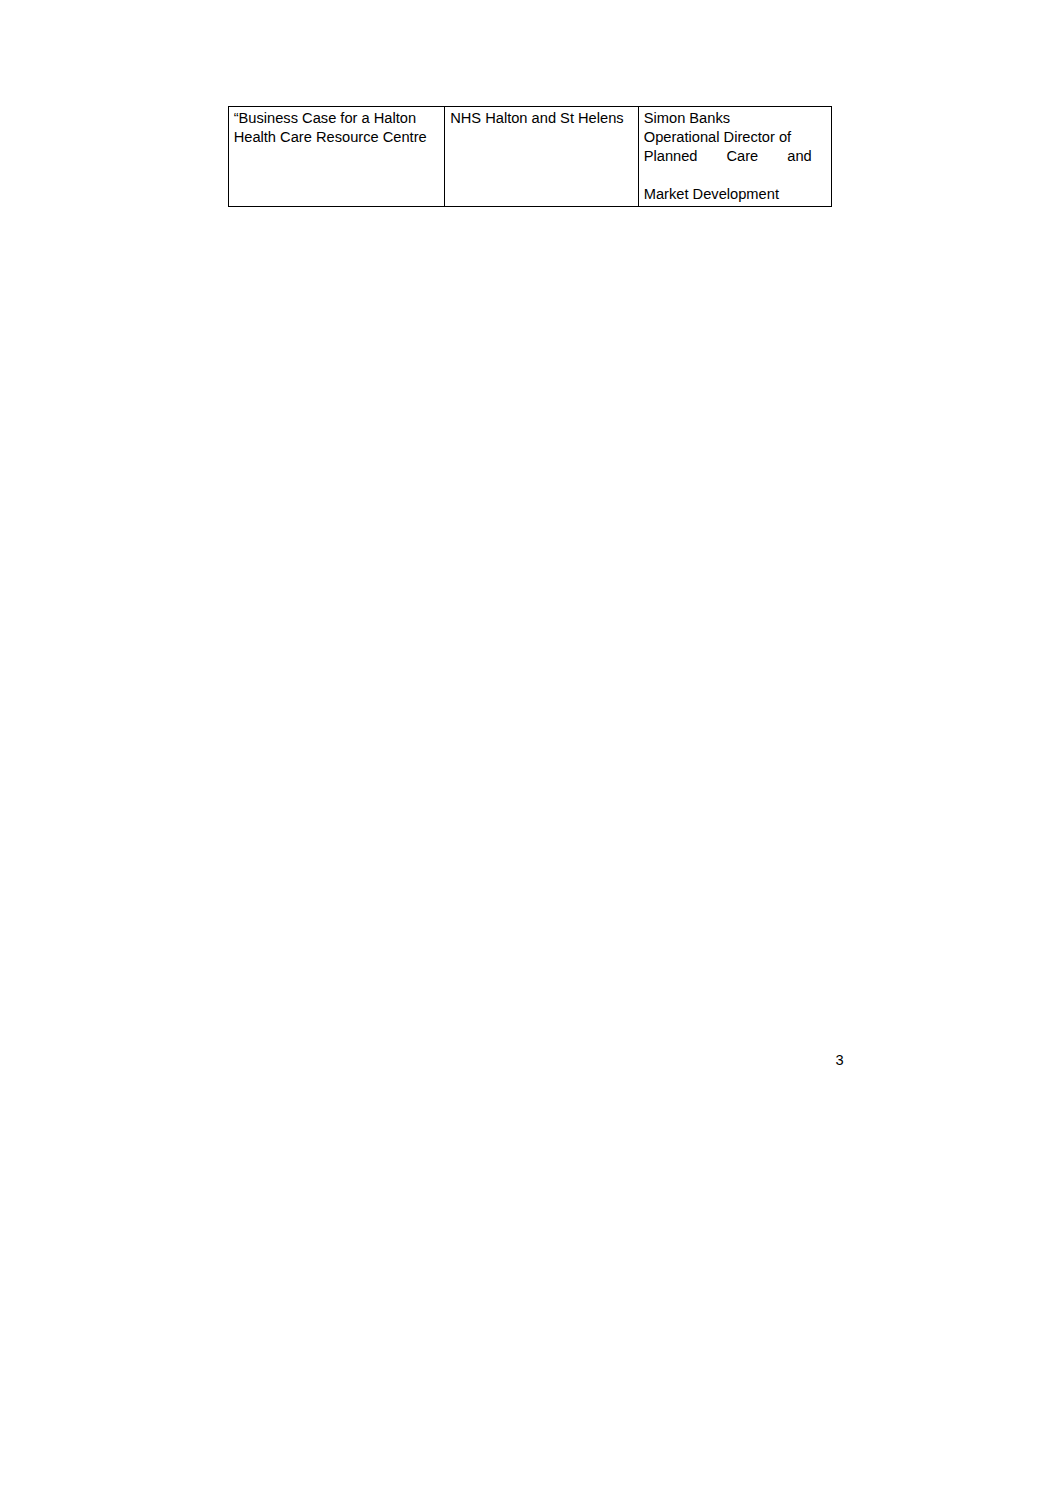| “Business Case for a Halton Health Care Resource Centre | NHS Halton and St Helens | Simon Banks Operational Director of Planned Care and Market Development |
3